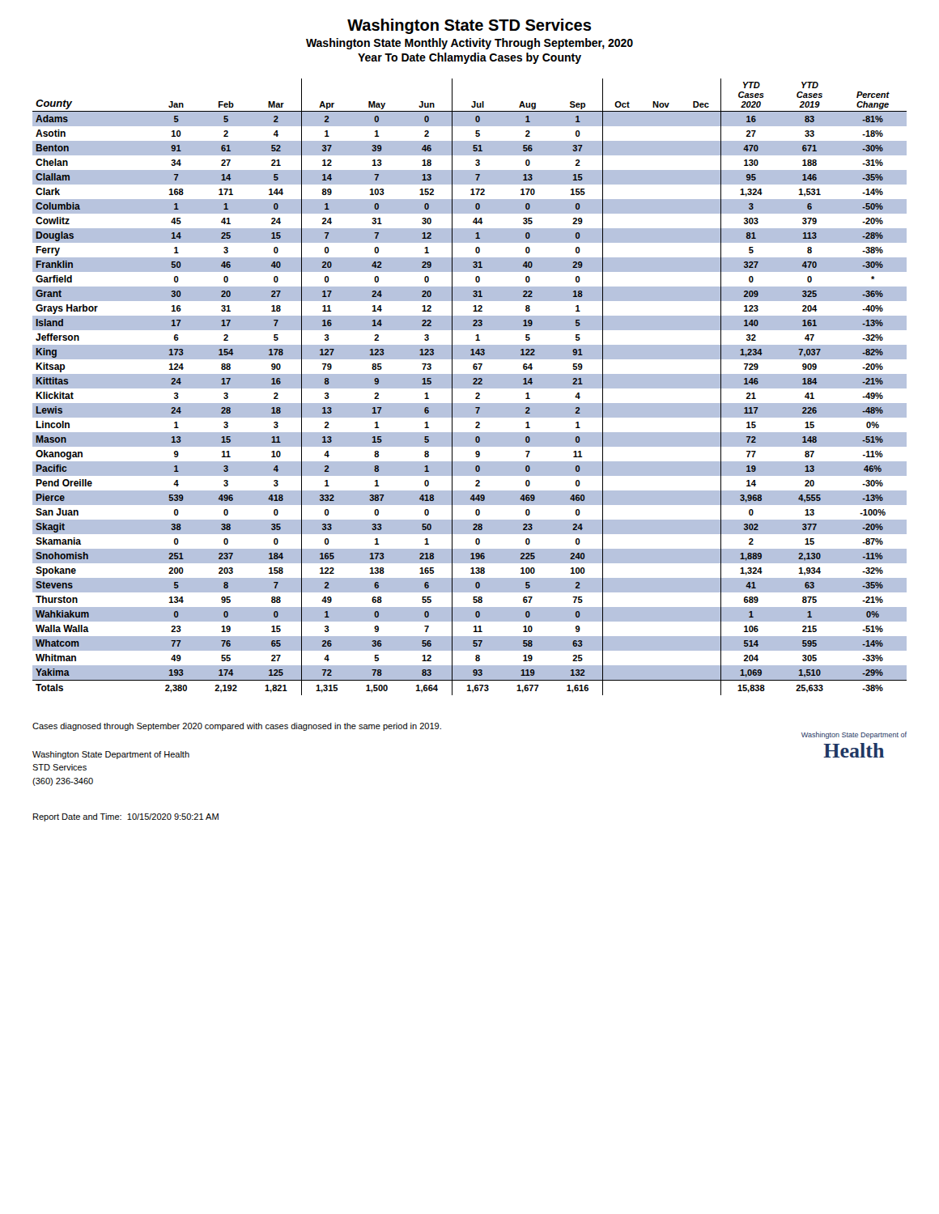Washington State STD Services
Washington State Monthly Activity Through September, 2020
Year To Date Chlamydia Cases by County
| County | Jan | Feb | Mar | Apr | May | Jun | Jul | Aug | Sep | Oct | Nov | Dec | YTD Cases 2020 | YTD Cases 2019 | Percent Change |
| --- | --- | --- | --- | --- | --- | --- | --- | --- | --- | --- | --- | --- | --- | --- | --- |
| Adams | 5 | 5 | 2 | 2 | 0 | 0 | 0 | 1 | 1 | | | | 16 | 83 | -81% |
| Asotin | 10 | 2 | 4 | 1 | 1 | 2 | 5 | 2 | 0 | | | | 27 | 33 | -18% |
| Benton | 91 | 61 | 52 | 37 | 39 | 46 | 51 | 56 | 37 | | | | 470 | 671 | -30% |
| Chelan | 34 | 27 | 21 | 12 | 13 | 18 | 3 | 0 | 2 | | | | 130 | 188 | -31% |
| Clallam | 7 | 14 | 5 | 14 | 7 | 13 | 7 | 13 | 15 | | | | 95 | 146 | -35% |
| Clark | 168 | 171 | 144 | 89 | 103 | 152 | 172 | 170 | 155 | | | | 1,324 | 1,531 | -14% |
| Columbia | 1 | 1 | 0 | 1 | 0 | 0 | 0 | 0 | 0 | | | | 3 | 6 | -50% |
| Cowlitz | 45 | 41 | 24 | 24 | 31 | 30 | 44 | 35 | 29 | | | | 303 | 379 | -20% |
| Douglas | 14 | 25 | 15 | 7 | 7 | 12 | 1 | 0 | 0 | | | | 81 | 113 | -28% |
| Ferry | 1 | 3 | 0 | 0 | 0 | 1 | 0 | 0 | 0 | | | | 5 | 8 | -38% |
| Franklin | 50 | 46 | 40 | 20 | 42 | 29 | 31 | 40 | 29 | | | | 327 | 470 | -30% |
| Garfield | 0 | 0 | 0 | 0 | 0 | 0 | 0 | 0 | 0 | | | | 0 | 0 | * |
| Grant | 30 | 20 | 27 | 17 | 24 | 20 | 31 | 22 | 18 | | | | 209 | 325 | -36% |
| Grays Harbor | 16 | 31 | 18 | 11 | 14 | 12 | 12 | 8 | 1 | | | | 123 | 204 | -40% |
| Island | 17 | 17 | 7 | 16 | 14 | 22 | 23 | 19 | 5 | | | | 140 | 161 | -13% |
| Jefferson | 6 | 2 | 5 | 3 | 2 | 3 | 1 | 5 | 5 | | | | 32 | 47 | -32% |
| King | 173 | 154 | 178 | 127 | 123 | 123 | 143 | 122 | 91 | | | | 1,234 | 7,037 | -82% |
| Kitsap | 124 | 88 | 90 | 79 | 85 | 73 | 67 | 64 | 59 | | | | 729 | 909 | -20% |
| Kittitas | 24 | 17 | 16 | 8 | 9 | 15 | 22 | 14 | 21 | | | | 146 | 184 | -21% |
| Klickitat | 3 | 3 | 2 | 3 | 2 | 1 | 2 | 1 | 4 | | | | 21 | 41 | -49% |
| Lewis | 24 | 28 | 18 | 13 | 17 | 6 | 7 | 2 | 2 | | | | 117 | 226 | -48% |
| Lincoln | 1 | 3 | 3 | 2 | 1 | 1 | 2 | 1 | 1 | | | | 15 | 15 | 0% |
| Mason | 13 | 15 | 11 | 13 | 15 | 5 | 0 | 0 | 0 | | | | 72 | 148 | -51% |
| Okanogan | 9 | 11 | 10 | 4 | 8 | 8 | 9 | 7 | 11 | | | | 77 | 87 | -11% |
| Pacific | 1 | 3 | 4 | 2 | 8 | 1 | 0 | 0 | 0 | | | | 19 | 13 | 46% |
| Pend Oreille | 4 | 3 | 3 | 1 | 1 | 0 | 2 | 0 | 0 | | | | 14 | 20 | -30% |
| Pierce | 539 | 496 | 418 | 332 | 387 | 418 | 449 | 469 | 460 | | | | 3,968 | 4,555 | -13% |
| San Juan | 0 | 0 | 0 | 0 | 0 | 0 | 0 | 0 | 0 | | | | 0 | 13 | -100% |
| Skagit | 38 | 38 | 35 | 33 | 33 | 50 | 28 | 23 | 24 | | | | 302 | 377 | -20% |
| Skamania | 0 | 0 | 0 | 0 | 1 | 1 | 0 | 0 | 0 | | | | 2 | 15 | -87% |
| Snohomish | 251 | 237 | 184 | 165 | 173 | 218 | 196 | 225 | 240 | | | | 1,889 | 2,130 | -11% |
| Spokane | 200 | 203 | 158 | 122 | 138 | 165 | 138 | 100 | 100 | | | | 1,324 | 1,934 | -32% |
| Stevens | 5 | 8 | 7 | 2 | 6 | 6 | 0 | 5 | 2 | | | | 41 | 63 | -35% |
| Thurston | 134 | 95 | 88 | 49 | 68 | 55 | 58 | 67 | 75 | | | | 689 | 875 | -21% |
| Wahkiakum | 0 | 0 | 0 | 1 | 0 | 0 | 0 | 0 | 0 | | | | 1 | 1 | 0% |
| Walla Walla | 23 | 19 | 15 | 3 | 9 | 7 | 11 | 10 | 9 | | | | 106 | 215 | -51% |
| Whatcom | 77 | 76 | 65 | 26 | 36 | 56 | 57 | 58 | 63 | | | | 514 | 595 | -14% |
| Whitman | 49 | 55 | 27 | 4 | 5 | 12 | 8 | 19 | 25 | | | | 204 | 305 | -33% |
| Yakima | 193 | 174 | 125 | 72 | 78 | 83 | 93 | 119 | 132 | | | | 1,069 | 1,510 | -29% |
| Totals | 2,380 | 2,192 | 1,821 | 1,315 | 1,500 | 1,664 | 1,673 | 1,677 | 1,616 | | | | 15,838 | 25,633 | -38% |
Cases diagnosed through September 2020 compared with cases diagnosed in the same period in 2019.
Washington State Department of Health
STD Services
(360) 236-3460
Washington State Department of
Health
Report Date and Time: 10/15/2020 9:50:21 AM